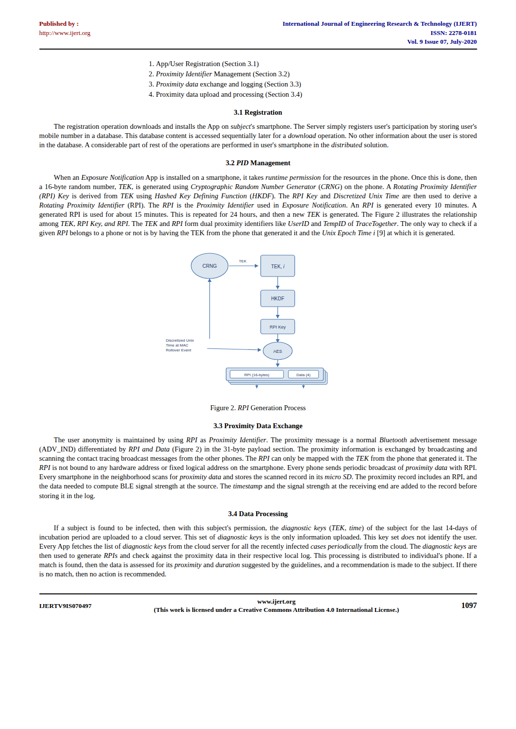Published by :
http://www.ijert.org
International Journal of Engineering Research & Technology (IJERT)
ISSN: 2278-0181
Vol. 9 Issue 07, July-2020
App/User Registration (Section 3.1)
Proximity Identifier Management (Section 3.2)
Proximity data exchange and logging (Section 3.3)
Proximity data upload and processing (Section 3.4)
3.1 Registration
The registration operation downloads and installs the App on subject's smartphone. The Server simply registers user's participation by storing user's mobile number in a database. This database content is accessed sequentially later for a download operation. No other information about the user is stored in the database. A considerable part of rest of the operations are performed in user's smartphone in the distributed solution.
3.2 PID Management
When an Exposure Notification App is installed on a smartphone, it takes runtime permission for the resources in the phone. Once this is done, then a 16-byte random number, TEK, is generated using Cryptographic Random Number Generator (CRNG) on the phone. A Rotating Proximity Identifier (RPI) Key is derived from TEK using Hashed Key Defining Function (HKDF). The RPI Key and Discretized Unix Time are then used to derive a Rotating Proximity Identifier (RPI). The RPI is the Proximity Identifier used in Exposure Notification. An RPI is generated every 10 minutes. A generated RPI is used for about 15 minutes. This is repeated for 24 hours, and then a new TEK is generated. The Figure 2 illustrates the relationship among TEK, RPI Key, and RPI. The TEK and RPI form dual proximity identifiers like UserID and TempID of TraceTogether. The only way to check if a given RPI belongs to a phone or not is by having the TEK from the phone that generated it and the Unix Epoch Time i [9] at which it is generated.
CRNG TEK, i TEK HKDF RPI Key AES Discretized Unix Time at MAC Rollover Event RPI (16-bytes) Data (4)
Figure 2. RPI Generation Process
3.3 Proximity Data Exchange
The user anonymity is maintained by using RPI as Proximity Identifier. The proximity message is a normal Bluetooth advertisement message (ADV_IND) differentiated by RPI and Data (Figure 2) in the 31-byte payload section. The proximity information is exchanged by broadcasting and scanning the contact tracing broadcast messages from the other phones. The RPI can only be mapped with the TEK from the phone that generated it. The RPI is not bound to any hardware address or fixed logical address on the smartphone. Every phone sends periodic broadcast of proximity data with RPI. Every smartphone in the neighborhood scans for proximity data and stores the scanned record in its micro SD. The proximity record includes an RPI, and the data needed to compute BLE signal strength at the source. The timestamp and the signal strength at the receiving end are added to the record before storing it in the log.
3.4 Data Processing
If a subject is found to be infected, then with this subject's permission, the diagnostic keys (TEK, time) of the subject for the last 14-days of incubation period are uploaded to a cloud server. This set of diagnostic keys is the only information uploaded. This key set does not identify the user. Every App fetches the list of diagnostic keys from the cloud server for all the recently infected cases periodically from the cloud. The diagnostic keys are then used to generate RPIs and check against the proximity data in their respective local log. This processing is distributed to individual's phone. If a match is found, then the data is assessed for its proximity and duration suggested by the guidelines, and a recommendation is made to the subject. If there is no match, then no action is recommended.
IJERTV9IS070497
www.ijert.org
(This work is licensed under a Creative Commons Attribution 4.0 International License.)
1097